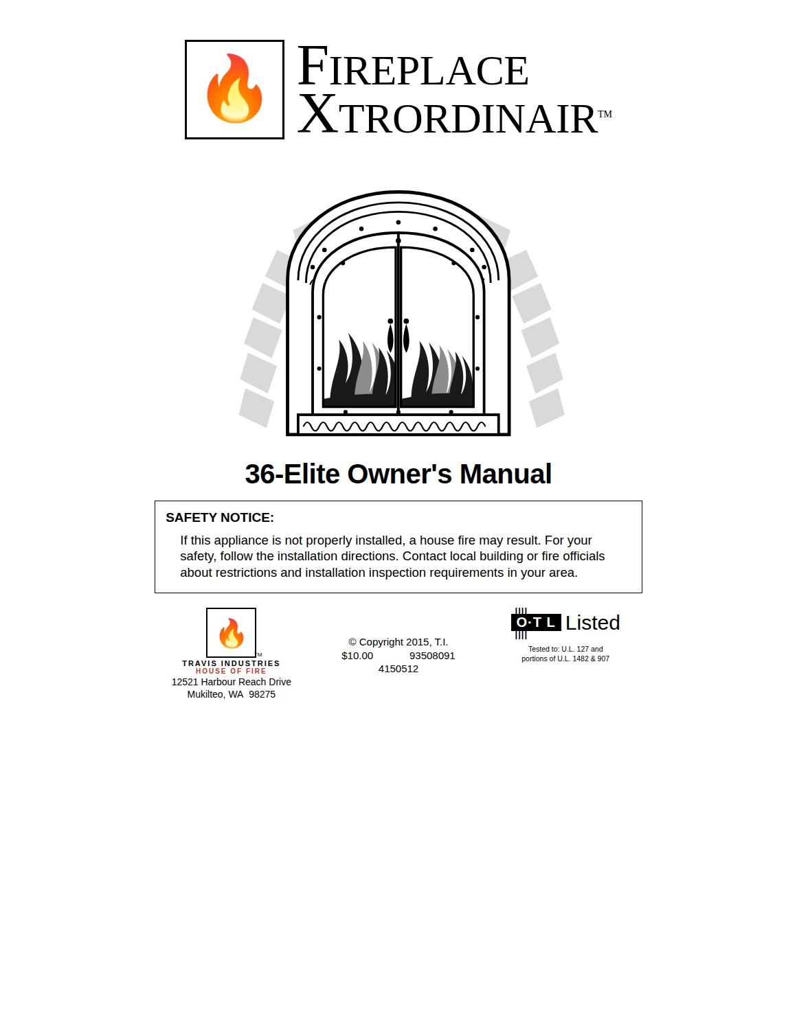🔥
Fireplace
XtrordinairTM
36-Elite Owner's Manual
SAFETY NOTICE:
If this appliance is not properly installed, a house fire may result. For your safety, follow the installation directions. Contact local building or fire officials about restrictions and installation inspection requirements in your area.
🔥 TM
TRAVIS INDUSTRIES
HOUSE OF FIRE
12521 Harbour Reach Drive
Mukilteo, WA 98275
© Copyright 2015, T.I.
$10.0093508091
4150512
|||| O·T L |||| Listed
Tested to: U.L. 127 and
portions of U.L. 1482 & 907